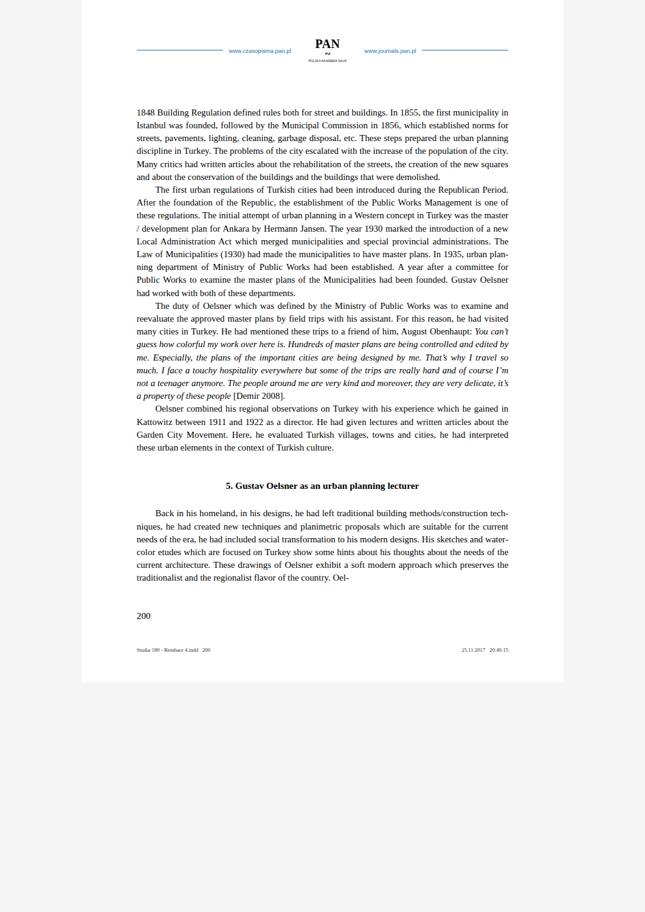www.czasopisma.pan.pl PAN
∾
POLSKA AKADEMIA NAUK www.journals.pan.pl
1848 Building Regulation defined rules both for street and buildings. In 1855, the first municipality in Istanbul was founded, followed by the Municipal Commission in 1856, which established norms for streets, pavements, lighting, cleaning, garbage disposal, etc. These steps prepared the urban planning discipline in Turkey. The problems of the city escalated with the increase of the population of the city. Many critics had written articles about the rehabilitation of the streets, the creation of the new squares and about the conservation of the buildings and the buildings that were demolished.
The first urban regulations of Turkish cities had been introduced during the Republican Period. After the foundation of the Republic, the establishment of the Public Works Management is one of these regulations. The initial attempt of urban planning in a Western concept in Turkey was the master / development plan for Ankara by Hermann Jansen. The year 1930 marked the introduction of a new Local Administration Act which merged municipalities and special provincial administrations. The Law of Municipalities (1930) had made the municipalities to have master plans. In 1935, urban planning department of Ministry of Public Works had been established. A year after a committee for Public Works to examine the master plans of the Municipalities had been founded. Gustav Oelsner had worked with both of these departments.
The duty of Oelsner which was defined by the Ministry of Public Works was to examine and reevaluate the approved master plans by field trips with his assistant. For this reason, he had visited many cities in Turkey. He had mentioned these trips to a friend of him, August Obenhaupt: You can’t guess how colorful my work over here is. Hundreds of master plans are being controlled and edited by me. Especially, the plans of the important cities are being designed by me. That’s why I travel so much. I face a touchy hospitality everywhere but some of the trips are really hard and of course I’m not a teenager anymore. The people around me are very kind and moreover, they are very delicate, it’s a property of these people [Demir 2008].
Oelsner combined his regional observations on Turkey with his experience which he gained in Kattowitz between 1911 and 1922 as a director. He had given lectures and written articles about the Garden City Movement. Here, he evaluated Turkish villages, towns and cities, he had interpreted these urban elements in the context of Turkish culture.
5. Gustav Oelsner as an urban planning lecturer
Back in his homeland, in his designs, he had left traditional building methods/construction techniques, he had created new techniques and planimetric proposals which are suitable for the current needs of the era, he had included social transformation to his modern designs. His sketches and watercolor etudes which are focused on Turkey show some hints about his thoughts about the needs of the current architecture. These drawings of Oelsner exhibit a soft modern approach which preserves the traditionalist and the regionalist flavor of the country. Oel-
200
Studia 180 - Rembarz 4.indd 200 25.11.2017 20:49:15